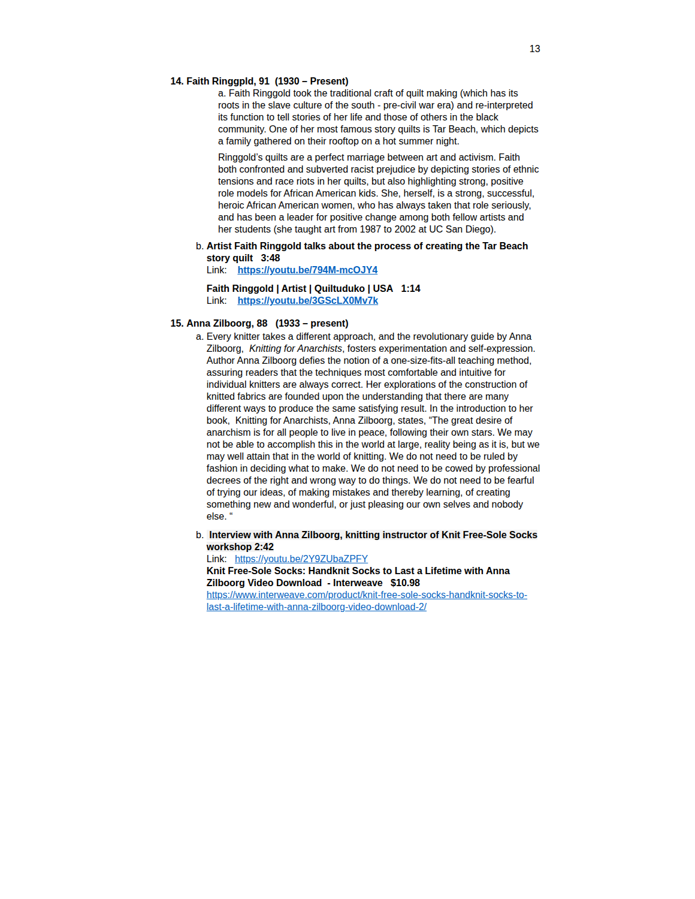13
Faith Ringgpld, 91 (1930 – Present)
a. Faith Ringgold took the traditional craft of quilt making (which has its roots in the slave culture of the south - pre-civil war era) and re-interpreted its function to tell stories of her life and those of others in the black community. One of her most famous story quilts is Tar Beach, which depicts a family gathered on their rooftop on a hot summer night.
Ringgold’s quilts are a perfect marriage between art and activism. Faith both confronted and subverted racist prejudice by depicting stories of ethnic tensions and race riots in her quilts, but also highlighting strong, positive role models for African American kids. She, herself, is a strong, successful, heroic African American women, who has always taken that role seriously, and has been a leader for positive change among both fellow artists and her students (she taught art from 1987 to 2002 at UC San Diego).
Artist Faith Ringgold talks about the process of creating the Tar Beach story quilt 3:48
Link: https://youtu.be/794M-mcOJY4
Faith Ringgold | Artist | Quiltuduko | USA 1:14
Link: https://youtu.be/3GScLX0Mv7k
Anna Zilboorg, 88 (1933 – present)
Every knitter takes a different approach, and the revolutionary guide by Anna Zilboorg, Knitting for Anarchists, fosters experimentation and self-expression. Author Anna Zilboorg defies the notion of a one-size-fits-all teaching method, assuring readers that the techniques most comfortable and intuitive for individual knitters are always correct. Her explorations of the construction of knitted fabrics are founded upon the understanding that there are many different ways to produce the same satisfying result. In the introduction to her book, Knitting for Anarchists, Anna Zilboorg, states, “The great desire of anarchism is for all people to live in peace, following their own stars. We may not be able to accomplish this in the world at large, reality being as it is, but we may well attain that in the world of knitting. We do not need to be ruled by fashion in deciding what to make. We do not need to be cowed by professional decrees of the right and wrong way to do things. We do not need to be fearful of trying our ideas, of making mistakes and thereby learning, of creating something new and wonderful, or just pleasing our own selves and nobody else. “
Interview with Anna Zilboorg, knitting instructor of Knit Free-Sole Socks workshop 2:42
Link: https://youtu.be/2Y9ZUbaZPFY
Knit Free-Sole Socks: Handknit Socks to Last a Lifetime with Anna Zilboorg Video Download - Interweave $10.98
https://www.interweave.com/product/knit-free-sole-socks-handknit-socks-to-last-a-lifetime-with-anna-zilboorg-video-download-2/